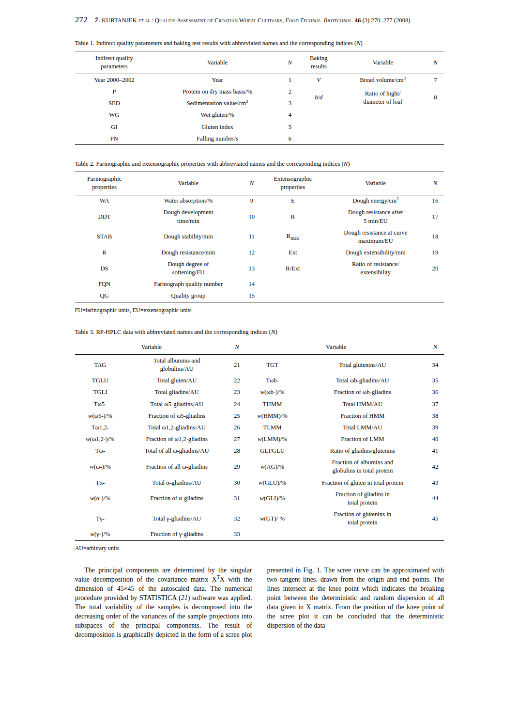272 Ž. KURTANJEK et al.: Quality Assessment of Croatian Wheat Cultivars, Food Technol. Biotechnol. 46 (3) 270–277 (2008)
Table 1. Indirect quality parameters and baking test results with abbreviated names and the corresponding indices ( N )
| Indirect quality parameters | Variable | N | Baking results | Variable | N |
| --- | --- | --- | --- | --- | --- |
| Year 2000–2002 | Year | 1 | V | Bread volume/cm 3 | 7 |
| P | Protein on dry mass basis/% | 2 | h/d | Ratio of hight/ diameter of loaf | 8 |
| SED | Sedimentation value/cm 3 | 3 |
| WG | Wet gluten/% | 4 | | | |
| GI | Gluten index | 5 | | | |
| FN | Falling number/s | 6 | | | |
Table 2. Farinographic and extensographic properties with abbreviated names and the corresponding indices ( N )
| Farinographic properties | Variable | N | Extensographic properties | Variable | N |
| --- | --- | --- | --- | --- | --- |
| WA | Water absorption/% | 9 | E | Dough energy/cm 2 | 16 |
| DDT | Dough development time/min | 10 | R | Dough resistance after 5 min/EU | 17 |
| STAB | Dough stability/min | 11 | R max | Dough resistance at curve maximum/EU | 18 |
| R | Dough resistance/min | 12 | Ext | Dough extensibility/mm | 19 |
| DS | Dough degree of softening/FU | 13 | R/Ext | Ratio of resistance/ extensibility | 20 |
| FQN | Farinograph quality number | 14 | | | |
| QG | Quality group | 15 | | | |
FU=farinographic units, EU=extensographic units
Table 3. RP-HPLC data with abbreviated names and the corresponding indices ( N )
| Variable | N | Variable | N |
| --- | --- | --- | --- |
| TAG | Total albumins and globulins/AU | 21 | TGT | Total glutenins/AU | 34 |
| TGLU | Total gluten/AU | 22 | Tωb- | Total ωb-gliadins/AU | 35 |
| TGLI | Total gliadins/AU | 23 | w (ωb-)/% | Fraction of ωb-gliadins | 36 |
| Tω5- | Total ω5-gliadins/AU | 24 | THMM | Total HMM/AU | 37 |
| w (ω5-)/% | Fraction of ω5-gliadins | 25 | w (HMM)/% | Fraction of HMM | 38 |
| Tω1,2- | Total ω1,2-gliadins/AU | 26 | TLMM | Total LMM/AU | 39 |
| w (ω1,2-)/% | Fraction of ω1,2-gliadins | 27 | w (LMM)/% | Fraction of LMM | 40 |
| Tω- | Total of all ω-gliadins/AU | 28 | GLI/GLU | Ratio of gliadins/glutenins | 41 |
| w (ω-)/% | Fraction of all ω-gliadins | 29 | w (AG)/% | Fraction of albumins and globulins in total protein | 42 |
| Tα- | Total α-gliadins/AU | 30 | w (GLU)/% | Fraction of gluten in total protein | 43 |
| w (α-)/% | Fraction of α-gliadins | 31 | w (GLI)/% | Fraction of gliadins in total protein | 44 |
| Tγ- | Total γ-gliadins/AU | 32 | w (GT)/ % | Fraction of glutenins in total protein | 45 |
| w (γ-)/% | Fraction of γ-gliadins | 33 | | | |
AU=arbitrary units
The principal components are determined by the singular value decomposition of the covariance matrix XTX with the dimension of 45×45 of the autoscaled data. The numerical procedure provided by STATISTICA (21) software was applied. The total variability of the samples is decomposed into the decreasing order of the variances of the sample projections into subspaces of the principal components. The result of decomposition is graphically depicted in the form of a scree plot presented in Fig. 1. The scree curve can be approximated with two tangent lines, drawn from the origin and end points. The lines intersect at the knee point which indicates the breaking point between the deterministic and random dispersion of all data given in X matrix. From the position of the knee point of the scree plot it can be concluded that the deterministic dispersion of the data